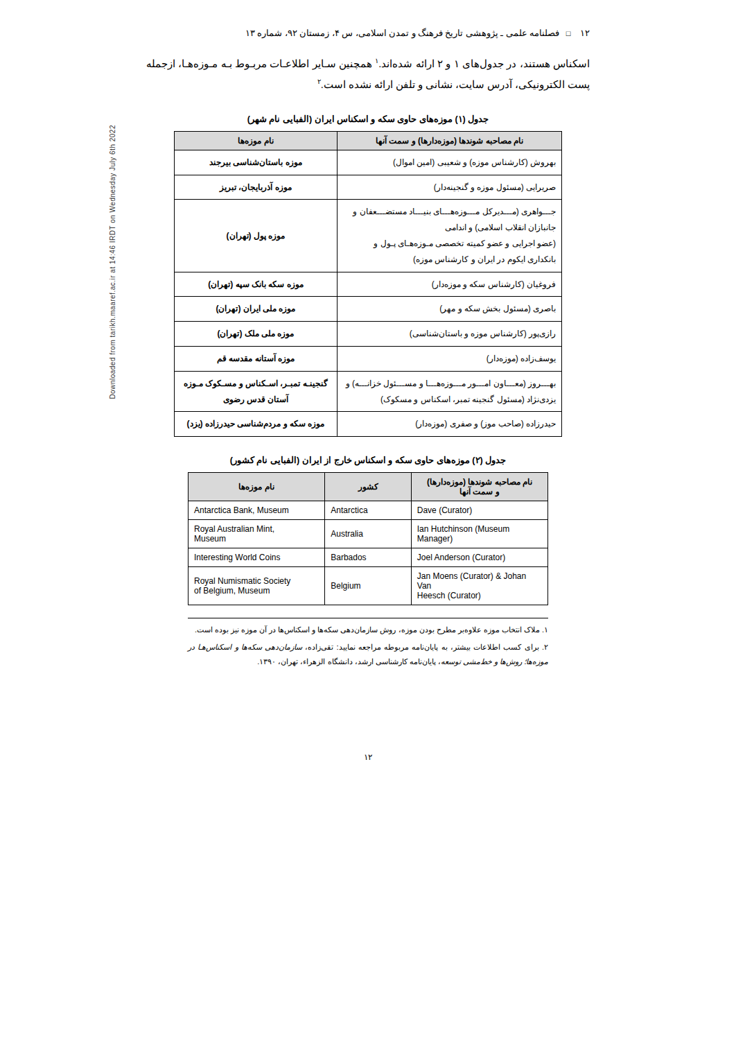Downloaded from tarikh.maaref.ac.ir at 14:46 IRDT on Wednesday July 6th 2022
۱۲ □ فصلنامه علمی ـ پژوهشی تاریخ فرهنگ و تمدن اسلامی، س ۴، زمستان ۹۲، شماره ۱۳
اسکناس هستند، در جدول‌های ۱ و ۲ ارائه شده‌اند.۱ همچنین سـایر اطلاعـات مربـوط بـه مـوزه‌هـا، ازجمله پست الکترونیکی، آدرس سایت، نشانی و تلفن ارائه نشده است.۲
جدول (۱) موزه‌های حاوی سکه و اسکناس ایران (الفبایی نام شهر)
| نام مصاحبه شوندها (موزه‌دارها) و سمت آنها | نام موزه‌ها |
| --- | --- |
| بهروش (کارشناس موزه) و شعیبی (امین اموال) | موزه باستان‌شناسی بیرجند |
| صریرایی (مسئول موزه و گنجینه‌دار) | موزه آذربایجان، تبریز |
| جـــواهری (مـــدیرکل مـــوزه‌هـــای بنیـــاد مستضـــعفان و جانبازان انقلاب اسلامی) و اندامی (عضو اجرایی و عضو کمیته تخصصی مـوزه‌هـای پـول و بانکداری ایکوم در ایران و کارشناس موزه) | موزه پول (تهران) |
| فروغیان (کارشناس سکه و موزه‌دار) | موزه سکه بانک سپه (تهران) |
| باصری (مسئول بخش سکه و مهر) | موزه ملی ایران (تهران) |
| رازی‌پور (کارشناس موزه و باستان‌شناسی) | موزه ملی ملک (تهران) |
| یوسف‌زاده (موزه‌دار) | موزه آستانه مقدسه قم |
| بهـــروز (معـــاون امـــور مـــوزه‌هـــا و مســـئول خزانـــه) و یزدی‌نژاد (مسئول گنجینه تمبر، اسکناس و مسکوک) | گنجینـه تمبـر، اسـکناس و مسـکوک مـوزه آستان قدس رضوی |
| حیدرزاده (صاحب موز) و صفری (موزه‌دار) | موزه سکه و مردم‌شناسی حیدرزاده (یزد) |
جدول (۲) موزه‌های حاوی سکه و اسکناس خارج از ایران (الفبایی نام کشور)
| نام مصاحبه شوندها (موزه‌دارها) و سمت آنها | کشور | نام موزه‌ها |
| --- | --- | --- |
| Dave (Curator) | Antarctica | Antarctica Bank, Museum |
| Ian Hutchinson (Museum Manager) | Australia | Royal Australian Mint, Museum |
| Joel Anderson (Curator) | Barbados | Interesting World Coins |
| Jan Moens (Curator) & Johan Van Heesch (Curator) | Belgium | Royal Numismatic Society of Belgium, Museum |
۱. ملاک انتخاب موزه علاوه‌بر مطرح بودن موزه، روش سازمان‌دهی سکه‌ها و اسکناس‌ها در آن موزه نیز بوده است.
۲. برای کسب اطلاعات بیشتر، به پایان‌نامه مربوطه مراجعه نمایید: تقی‌زاده، سازمان‌دهی سکه‌ها و اسکناس‌هـا در موزه‌ها؛ روش‌ها و خط‌مشی توسعه، پایان‌نامه کارشناسی ارشد، دانشگاه الزهراء، تهران، ۱۳۹۰.
۱۲